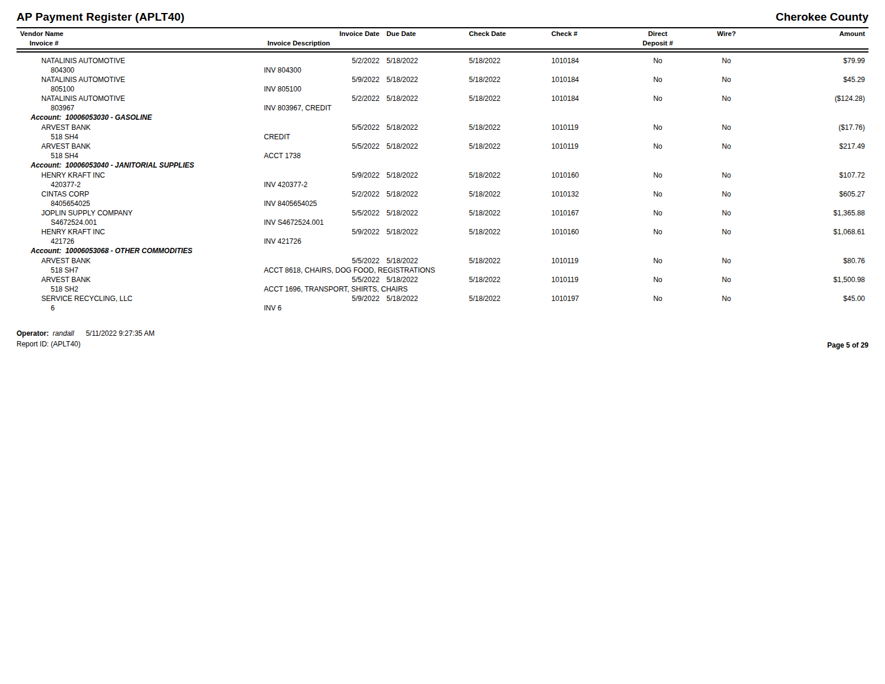AP Payment Register (APLT40)
Cherokee County
| Vendor Name Invoice # | Invoice Date Invoice Description | Due Date | Check Date | Check # | Direct Deposit # | Wire? | Amount |
| --- | --- | --- | --- | --- | --- | --- | --- |
| NATALINIS AUTOMOTIVE | 5/2/2022 | 5/18/2022 | 5/18/2022 | 1010184 | No | No | $79.99 |
| 804300 | INV 804300 |
| NATALINIS AUTOMOTIVE | 5/9/2022 | 5/18/2022 | 5/18/2022 | 1010184 | No | No | $45.29 |
| 805100 | INV 805100 |
| NATALINIS AUTOMOTIVE | 5/2/2022 | 5/18/2022 | 5/18/2022 | 1010184 | No | No | ($124.28) |
| 803967 | INV 803967, CREDIT |
| Account: 10006053030 - GASOLINE |
| ARVEST BANK | 5/5/2022 | 5/18/2022 | 5/18/2022 | 1010119 | No | No | ($17.76) |
| 518 SH4 | CREDIT |
| ARVEST BANK | 5/5/2022 | 5/18/2022 | 5/18/2022 | 1010119 | No | No | $217.49 |
| 518 SH4 | ACCT 1738 |
| Account: 10006053040 - JANITORIAL SUPPLIES |
| HENRY KRAFT INC | 5/9/2022 | 5/18/2022 | 5/18/2022 | 1010160 | No | No | $107.72 |
| 420377-2 | INV 420377-2 |
| CINTAS CORP | 5/2/2022 | 5/18/2022 | 5/18/2022 | 1010132 | No | No | $605.27 |
| 8405654025 | INV 8405654025 |
| JOPLIN SUPPLY COMPANY | 5/5/2022 | 5/18/2022 | 5/18/2022 | 1010167 | No | No | $1,365.88 |
| S4672524.001 | INV S4672524.001 |
| HENRY KRAFT INC | 5/9/2022 | 5/18/2022 | 5/18/2022 | 1010160 | No | No | $1,068.61 |
| 421726 | INV 421726 |
| Account: 10006053068 - OTHER COMMODITIES |
| ARVEST BANK | 5/5/2022 | 5/18/2022 | 5/18/2022 | 1010119 | No | No | $80.76 |
| 518 SH7 | ACCT 8618, CHAIRS, DOG FOOD, REGISTRATIONS |
| ARVEST BANK | 5/5/2022 | 5/18/2022 | 5/18/2022 | 1010119 | No | No | $1,500.98 |
| 518 SH2 | ACCT 1696, TRANSPORT, SHIRTS, CHAIRS |
| SERVICE RECYCLING, LLC | 5/9/2022 | 5/18/2022 | 5/18/2022 | 1010197 | No | No | $45.00 |
| 6 | INV 6 |
Operator: randall 5/11/2022 9:27:35 AM
Report ID: (APLT40)
Page 5 of 29